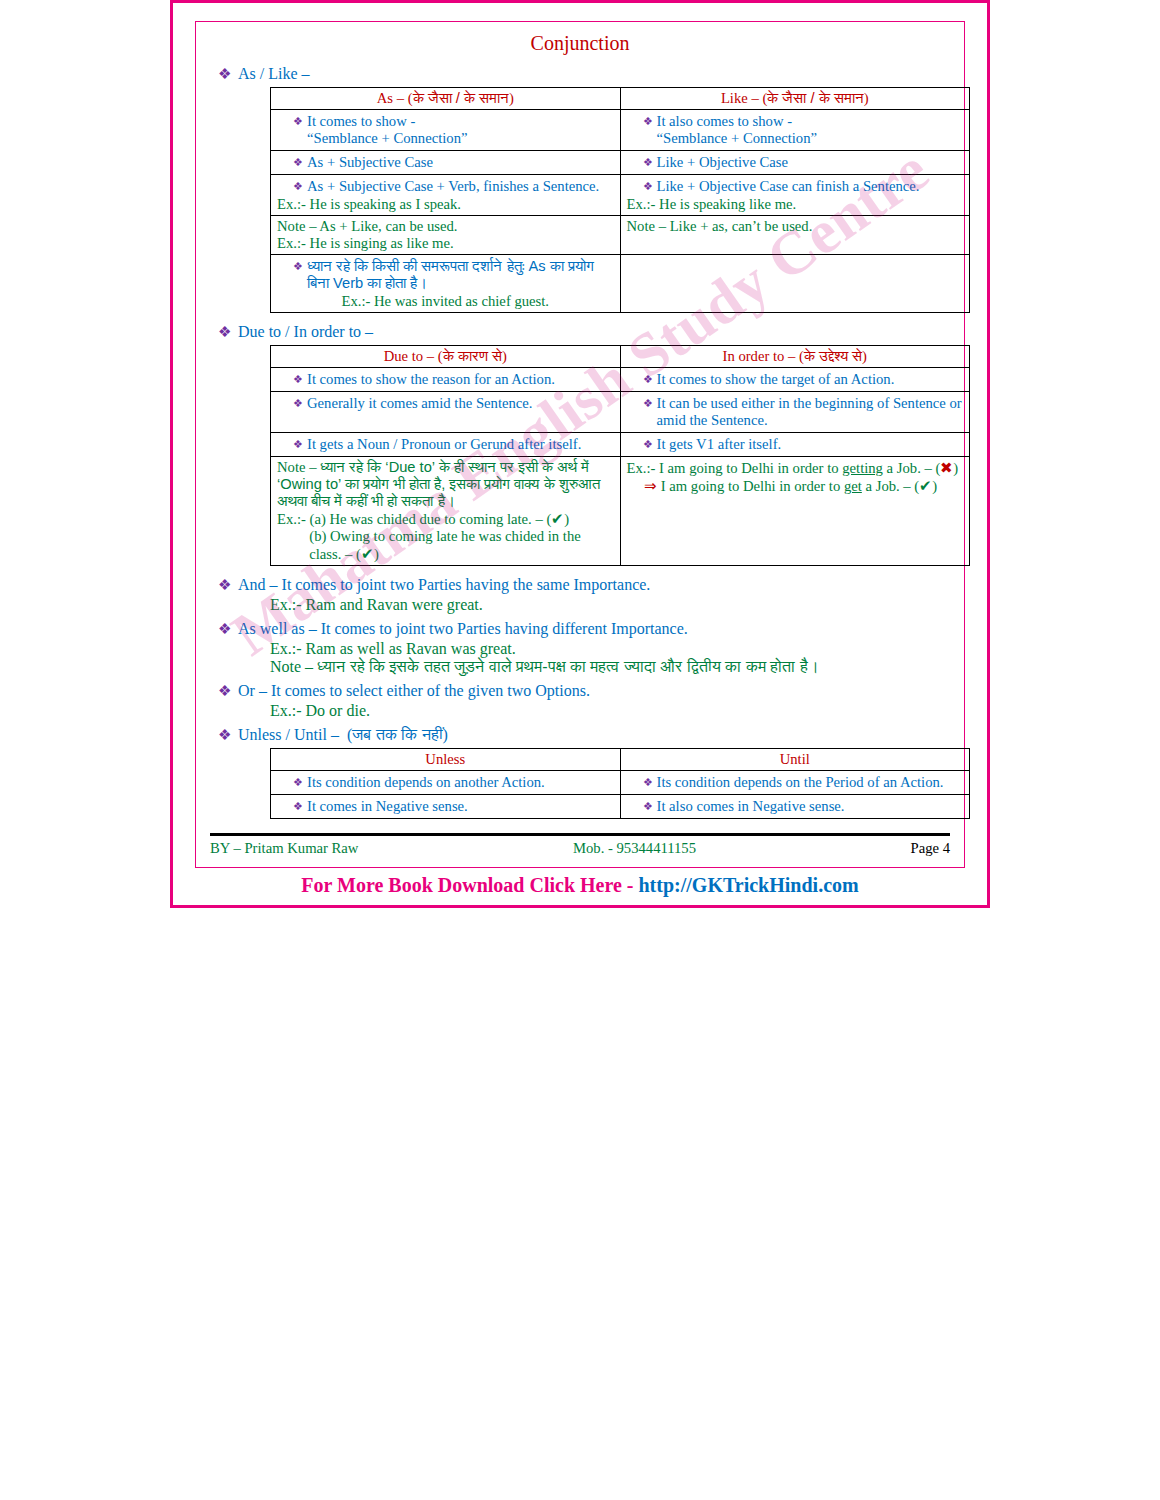Mahatma English Study Centre
Conjunction
❖
As / Like –
| As – ( के जैसा / के समान ) | Like – ( के जैसा / के समान ) |
| --- | --- |
| It comes to show - “Semblance + Connection” | It also comes to show - “Semblance + Connection” |
| As + Subjective Case | Like + Objective Case |
| As + Subjective Case + Verb, finishes a Sentence. Ex.:- He is speaking as I speak. | Like + Objective Case can finish a Sentence. Ex.:- He is speaking like me. |
| Note – As + Like, can be used. Ex.:- He is singing as like me. | Note – Like + as, can’t be used. |
| ध्यान रहे कि किसी की समरूपता दर्शाने हेतुः As का प्रयोग बिना Verb का होता है। Ex.:- He was invited as chief guest. | |
❖
Due to / In order to –
| Due to – ( के कारण से ) | In order to – ( के उद्देश्य से ) |
| --- | --- |
| It comes to show the reason for an Action. | It comes to show the target of an Action. |
| Generally it comes amid the Sentence. | It can be used either in the beginning of Sentence or amid the Sentence. |
| It gets a Noun / Pronoun or Gerund after itself. | It gets V1 after itself. |
| Note – ध्यान रहे कि ‘Due to’ के ही स्थान पर इसी के अर्थ में ‘Owing to’ का प्रयोग भी होता है, इसका प्रयोग वाक्य के शुरुआत अथवा बीच में कहीं भी हो सकता है। Ex.:- (a) He was chided due to coming late. – ( ✔ ) (b) Owing to coming late he was chided in the class. – ( ✔ ) | Ex.:- I am going to Delhi in order to getting a Job. – ( ✖ ) ⇒ I am going to Delhi in order to get a Job. – ( ✔ ) |
❖
And – It comes to joint two Parties having the same Importance.
Ex.:- Ram and Ravan were great.
❖
As well as – It comes to joint two Parties having different Importance.
Ex.:- Ram as well as Ravan was great.
Note – ध्यान रहे कि इसके तहत जुड़ने वाले प्रथम-पक्ष का महत्व ज्यादा और द्वितीय का कम होता है।
❖
Or – It comes to select either of the given two Options.
Ex.:- Do or die.
❖
Unless / Until – (जब तक कि नहीं)
| Unless | Until |
| --- | --- |
| Its condition depends on another Action. | Its condition depends on the Period of an Action. |
| It comes in Negative sense. | It also comes in Negative sense. |
BY – Pritam Kumar Raw
Mob. - 95344411155
Page 4
For More Book Download Click Here - http://GKTrickHindi.com